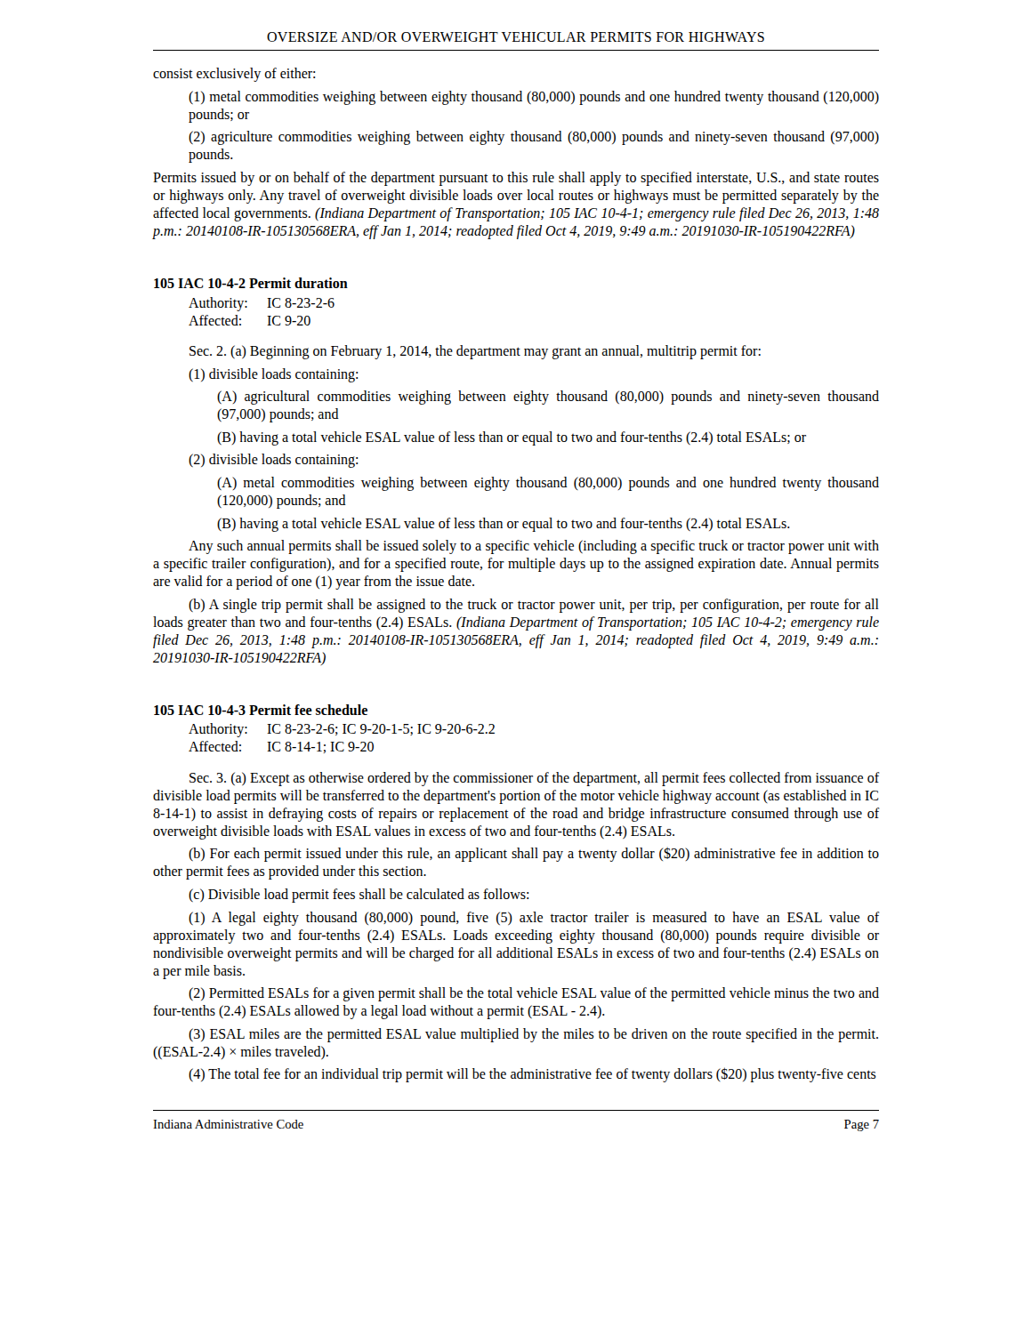OVERSIZE AND/OR OVERWEIGHT VEHICULAR PERMITS FOR HIGHWAYS
consist exclusively of either:
(1) metal commodities weighing between eighty thousand (80,000) pounds and one hundred twenty thousand (120,000) pounds; or
(2) agriculture commodities weighing between eighty thousand (80,000) pounds and ninety-seven thousand (97,000) pounds.
Permits issued by or on behalf of the department pursuant to this rule shall apply to specified interstate, U.S., and state routes or highways only. Any travel of overweight divisible loads over local routes or highways must be permitted separately by the affected local governments. (Indiana Department of Transportation; 105 IAC 10-4-1; emergency rule filed Dec 26, 2013, 1:48 p.m.: 20140108-IR-105130568ERA, eff Jan 1, 2014; readopted filed Oct 4, 2019, 9:49 a.m.: 20191030-IR-105190422RFA)
105 IAC 10-4-2 Permit duration
Authority: IC 8-23-2-6
Affected: IC 9-20
Sec. 2. (a) Beginning on February 1, 2014, the department may grant an annual, multitrip permit for:
(1) divisible loads containing:
(A) agricultural commodities weighing between eighty thousand (80,000) pounds and ninety-seven thousand (97,000) pounds; and
(B) having a total vehicle ESAL value of less than or equal to two and four-tenths (2.4) total ESALs; or
(2) divisible loads containing:
(A) metal commodities weighing between eighty thousand (80,000) pounds and one hundred twenty thousand (120,000) pounds; and
(B) having a total vehicle ESAL value of less than or equal to two and four-tenths (2.4) total ESALs.
Any such annual permits shall be issued solely to a specific vehicle (including a specific truck or tractor power unit with a specific trailer configuration), and for a specified route, for multiple days up to the assigned expiration date. Annual permits are valid for a period of one (1) year from the issue date.
(b) A single trip permit shall be assigned to the truck or tractor power unit, per trip, per configuration, per route for all loads greater than two and four-tenths (2.4) ESALs. (Indiana Department of Transportation; 105 IAC 10-4-2; emergency rule filed Dec 26, 2013, 1:48 p.m.: 20140108-IR-105130568ERA, eff Jan 1, 2014; readopted filed Oct 4, 2019, 9:49 a.m.: 20191030-IR-105190422RFA)
105 IAC 10-4-3 Permit fee schedule
Authority: IC 8-23-2-6; IC 9-20-1-5; IC 9-20-6-2.2
Affected: IC 8-14-1; IC 9-20
Sec. 3. (a) Except as otherwise ordered by the commissioner of the department, all permit fees collected from issuance of divisible load permits will be transferred to the department's portion of the motor vehicle highway account (as established in IC 8-14-1) to assist in defraying costs of repairs or replacement of the road and bridge infrastructure consumed through use of overweight divisible loads with ESAL values in excess of two and four-tenths (2.4) ESALs.
(b) For each permit issued under this rule, an applicant shall pay a twenty dollar ($20) administrative fee in addition to other permit fees as provided under this section.
(c) Divisible load permit fees shall be calculated as follows:
(1) A legal eighty thousand (80,000) pound, five (5) axle tractor trailer is measured to have an ESAL value of approximately two and four-tenths (2.4) ESALs. Loads exceeding eighty thousand (80,000) pounds require divisible or nondivisible overweight permits and will be charged for all additional ESALs in excess of two and four-tenths (2.4) ESALs on a per mile basis.
(2) Permitted ESALs for a given permit shall be the total vehicle ESAL value of the permitted vehicle minus the two and four-tenths (2.4) ESALs allowed by a legal load without a permit (ESAL - 2.4).
(3) ESAL miles are the permitted ESAL value multiplied by the miles to be driven on the route specified in the permit. ((ESAL-2.4) × miles traveled).
(4) The total fee for an individual trip permit will be the administrative fee of twenty dollars ($20) plus twenty-five cents
Indiana Administrative Code Page 7